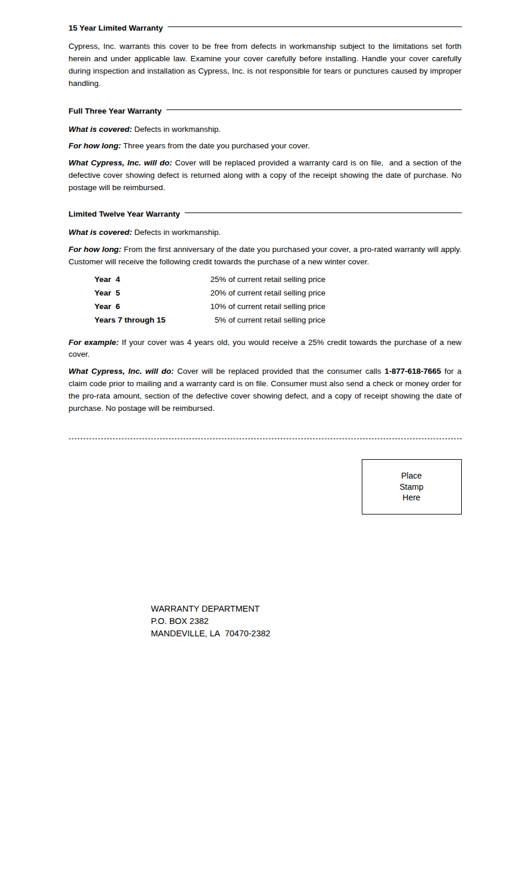15 Year Limited Warranty
Cypress, Inc. warrants this cover to be free from defects in workmanship subject to the limitations set forth herein and under applicable law. Examine your cover carefully before installing. Handle your cover carefully during inspection and installation as Cypress, Inc. is not responsible for tears or punctures caused by improper handling.
Full Three Year Warranty
What is covered: Defects in workmanship.
For how long: Three years from the date you purchased your cover.
What Cypress, Inc. will do: Cover will be replaced provided a warranty card is on file, and a section of the defective cover showing defect is returned along with a copy of the receipt showing the date of purchase. No postage will be reimbursed.
Limited Twelve Year Warranty
What is covered: Defects in workmanship.
For how long: From the first anniversary of the date you purchased your cover, a pro-rated warranty will apply. Customer will receive the following credit towards the purchase of a new winter cover.
| Year 4 | 25% of current retail selling price |
| Year 5 | 20% of current retail selling price |
| Year 6 | 10% of current retail selling price |
| Years 7 through 15 | 5% of current retail selling price |
For example: If your cover was 4 years old, you would receive a 25% credit towards the purchase of a new cover.
What Cypress, Inc. will do: Cover will be replaced provided that the consumer calls 1-877-618-7665 for a claim code prior to mailing and a warranty card is on file. Consumer must also send a check or money order for the pro-rata amount, section of the defective cover showing defect, and a copy of receipt showing the date of purchase. No postage will be reimbursed.
Place
Stamp
Here
WARRANTY DEPARTMENT
P.O. BOX 2382
MANDEVILLE, LA 70470-2382